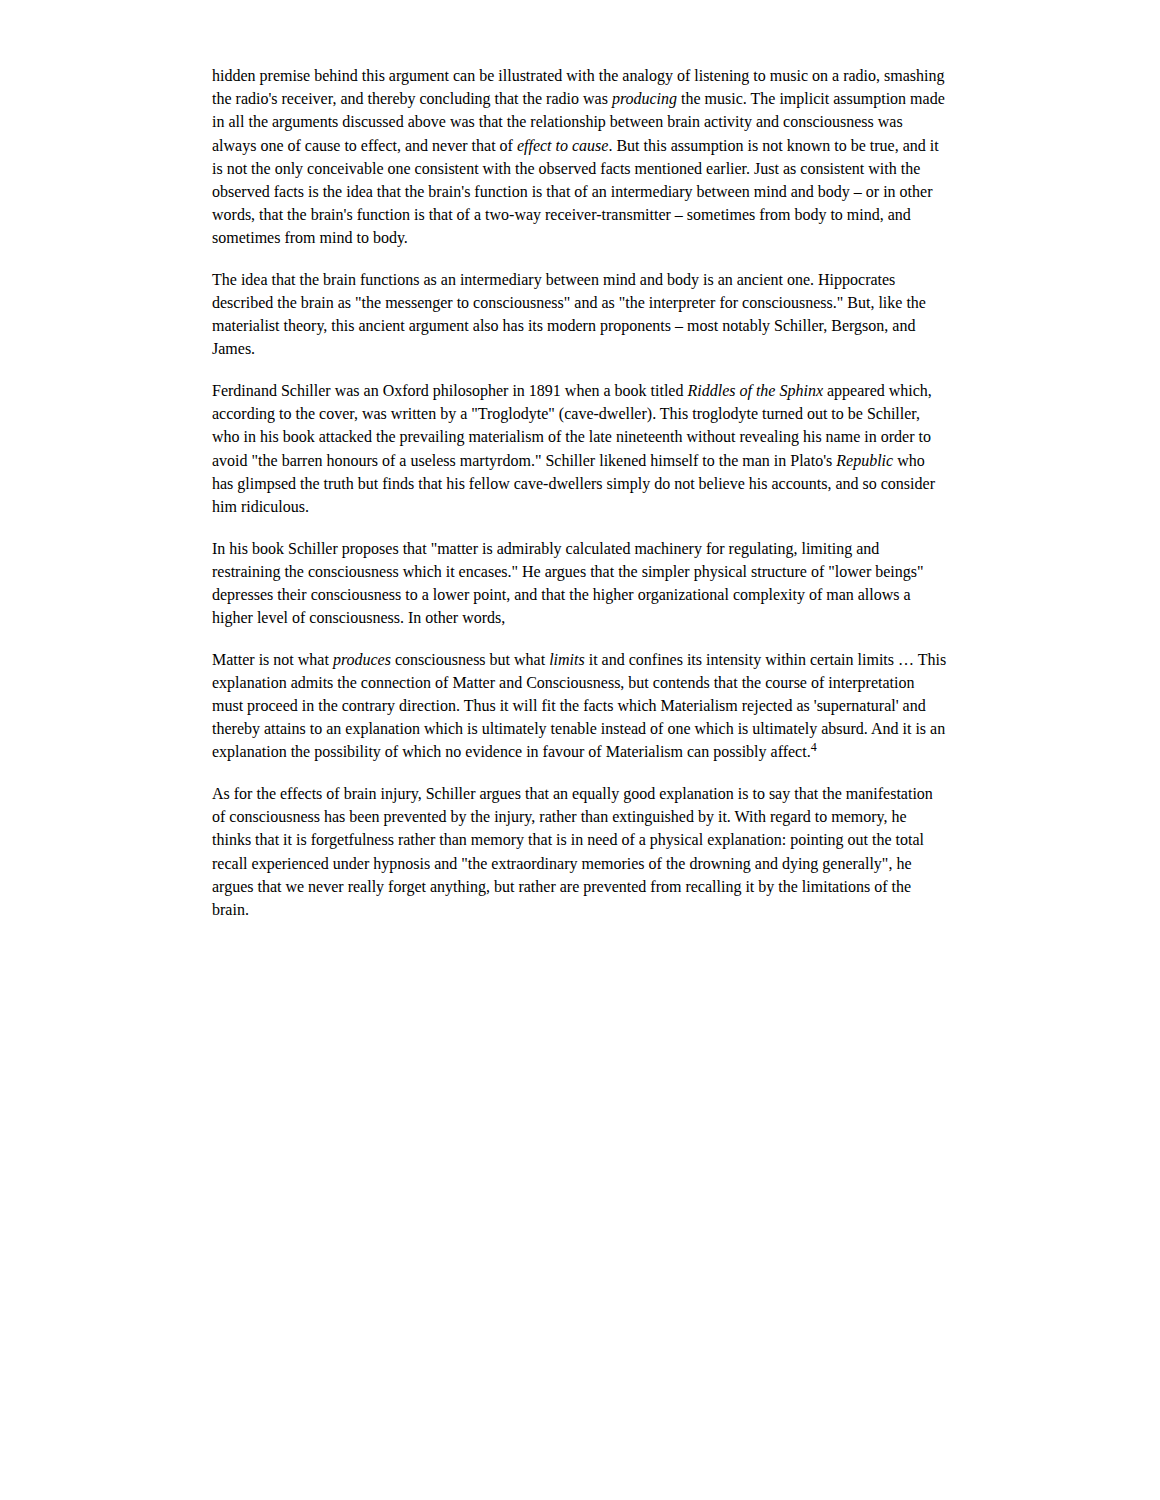hidden premise behind this argument can be illustrated with the analogy of listening to music on a radio, smashing the radio's receiver, and thereby concluding that the radio was producing the music. The implicit assumption made in all the arguments discussed above was that the relationship between brain activity and consciousness was always one of cause to effect, and never that of effect to cause. But this assumption is not known to be true, and it is not the only conceivable one consistent with the observed facts mentioned earlier. Just as consistent with the observed facts is the idea that the brain's function is that of an intermediary between mind and body – or in other words, that the brain's function is that of a two-way receiver-transmitter – sometimes from body to mind, and sometimes from mind to body.
The idea that the brain functions as an intermediary between mind and body is an ancient one. Hippocrates described the brain as "the messenger to consciousness" and as "the interpreter for consciousness." But, like the materialist theory, this ancient argument also has its modern proponents – most notably Schiller, Bergson, and James.
Ferdinand Schiller was an Oxford philosopher in 1891 when a book titled Riddles of the Sphinx appeared which, according to the cover, was written by a "Troglodyte" (cave-dweller). This troglodyte turned out to be Schiller, who in his book attacked the prevailing materialism of the late nineteenth without revealing his name in order to avoid "the barren honours of a useless martyrdom." Schiller likened himself to the man in Plato's Republic who has glimpsed the truth but finds that his fellow cave-dwellers simply do not believe his accounts, and so consider him ridiculous.
In his book Schiller proposes that "matter is admirably calculated machinery for regulating, limiting and restraining the consciousness which it encases." He argues that the simpler physical structure of "lower beings" depresses their consciousness to a lower point, and that the higher organizational complexity of man allows a higher level of consciousness. In other words,
Matter is not what produces consciousness but what limits it and confines its intensity within certain limits … This explanation admits the connection of Matter and Consciousness, but contends that the course of interpretation must proceed in the contrary direction. Thus it will fit the facts which Materialism rejected as 'supernatural' and thereby attains to an explanation which is ultimately tenable instead of one which is ultimately absurd. And it is an explanation the possibility of which no evidence in favour of Materialism can possibly affect.4
As for the effects of brain injury, Schiller argues that an equally good explanation is to say that the manifestation of consciousness has been prevented by the injury, rather than extinguished by it. With regard to memory, he thinks that it is forgetfulness rather than memory that is in need of a physical explanation: pointing out the total recall experienced under hypnosis and "the extraordinary memories of the drowning and dying generally", he argues that we never really forget anything, but rather are prevented from recalling it by the limitations of the brain.